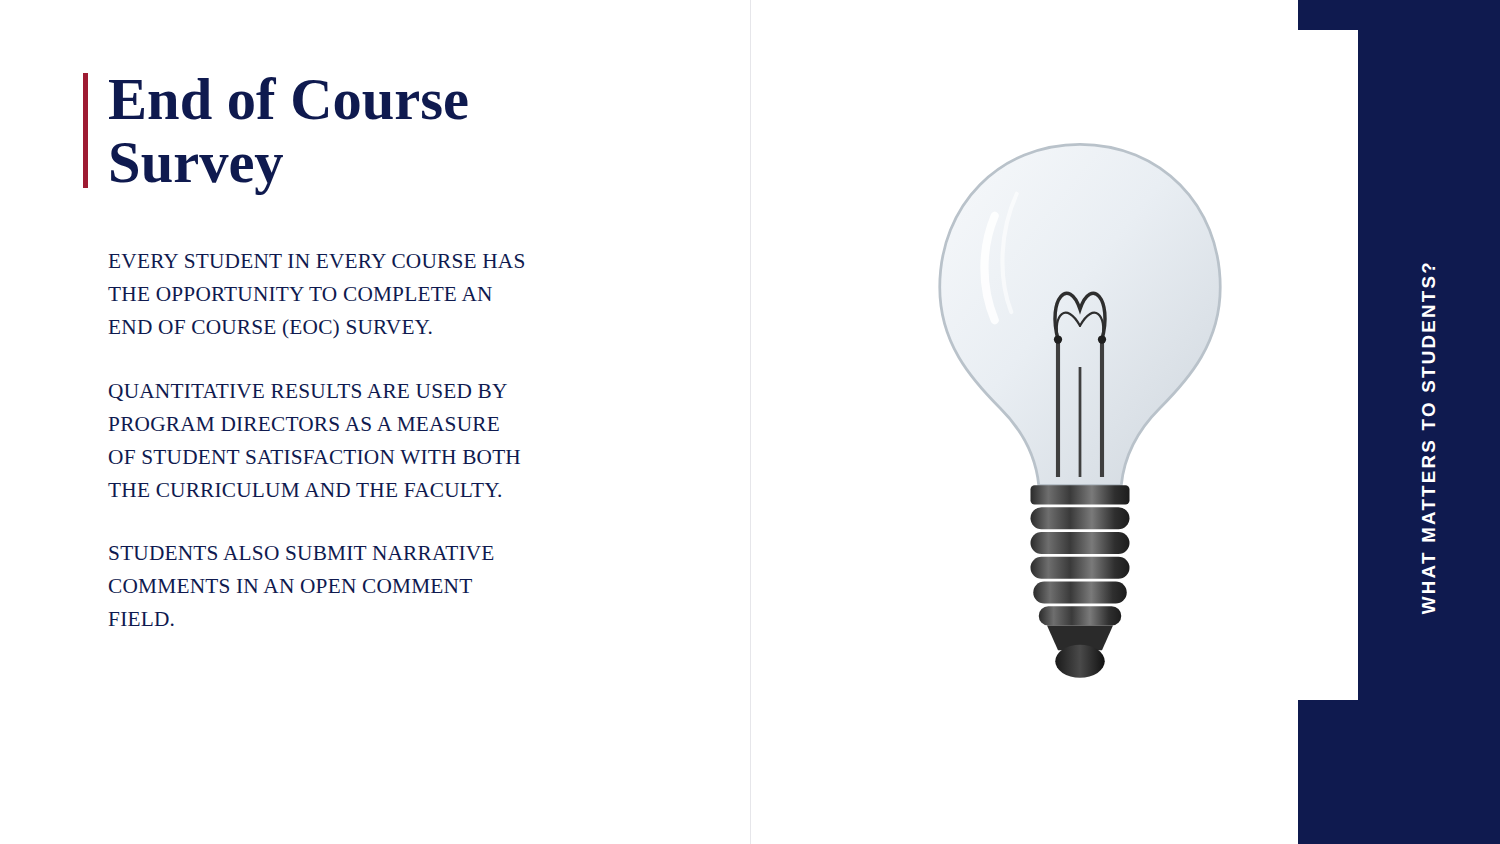WHAT MATTERS TO STUDENTS?
End of Course
Survey
Every student in every course has the opportunity to complete an End of Course (EOC) survey.
Quantitative results are used by program directors as a measure of student satisfaction with both the curriculum and the faculty.
Students also submit narrative comments in an open comment field.